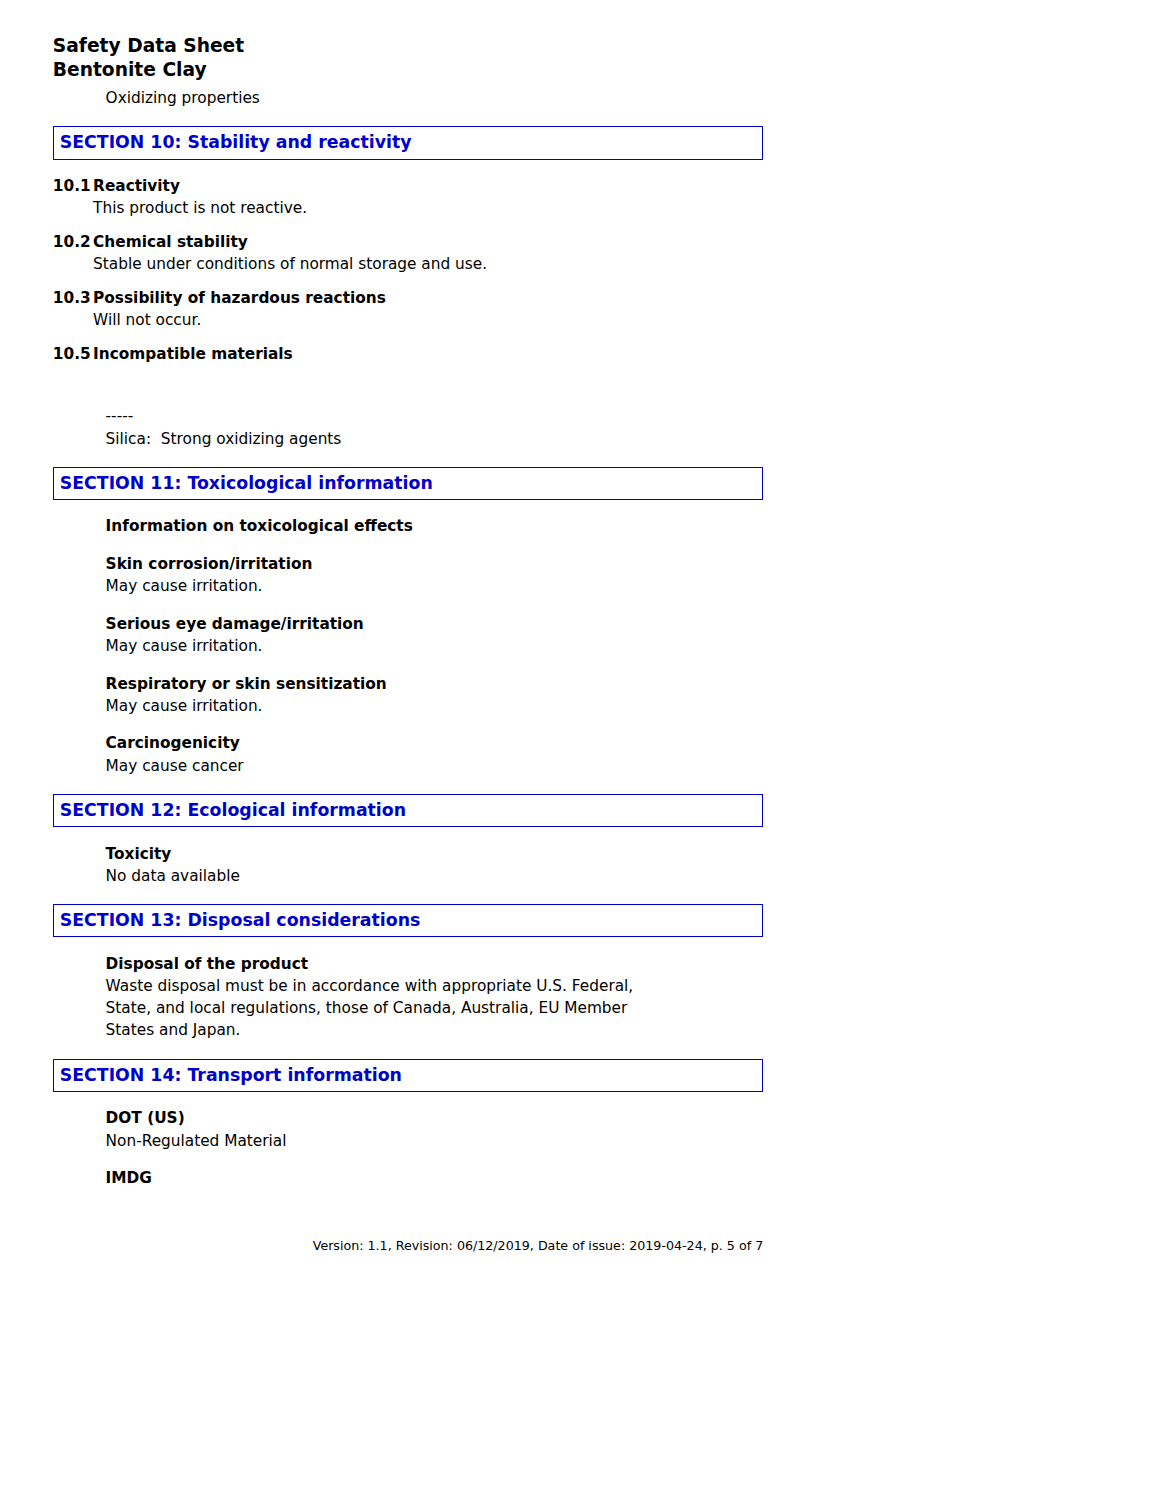Safety Data Sheet
Bentonite Clay
Oxidizing properties
SECTION 10: Stability and reactivity
10.1
Reactivity
This product is not reactive.
10.2
Chemical stability
Stable under conditions of normal storage and use.
10.3
Possibility of hazardous reactions
Will not occur.
10.5
Incompatible materials
-----
Silica: Strong oxidizing agents
SECTION 11: Toxicological information
Information on toxicological effects
Skin corrosion/irritation
May cause irritation.
Serious eye damage/irritation
May cause irritation.
Respiratory or skin sensitization
May cause irritation.
Carcinogenicity
May cause cancer
SECTION 12: Ecological information
Toxicity
No data available
SECTION 13: Disposal considerations
Disposal of the product
Waste disposal must be in accordance with appropriate U.S. Federal,
State, and local regulations, those of Canada, Australia, EU Member
States and Japan.
SECTION 14: Transport information
DOT (US)
Non-Regulated Material
IMDG
Version: 1.1, Revision: 06/12/2019, Date of issue: 2019-04-24, p. 5 of 7